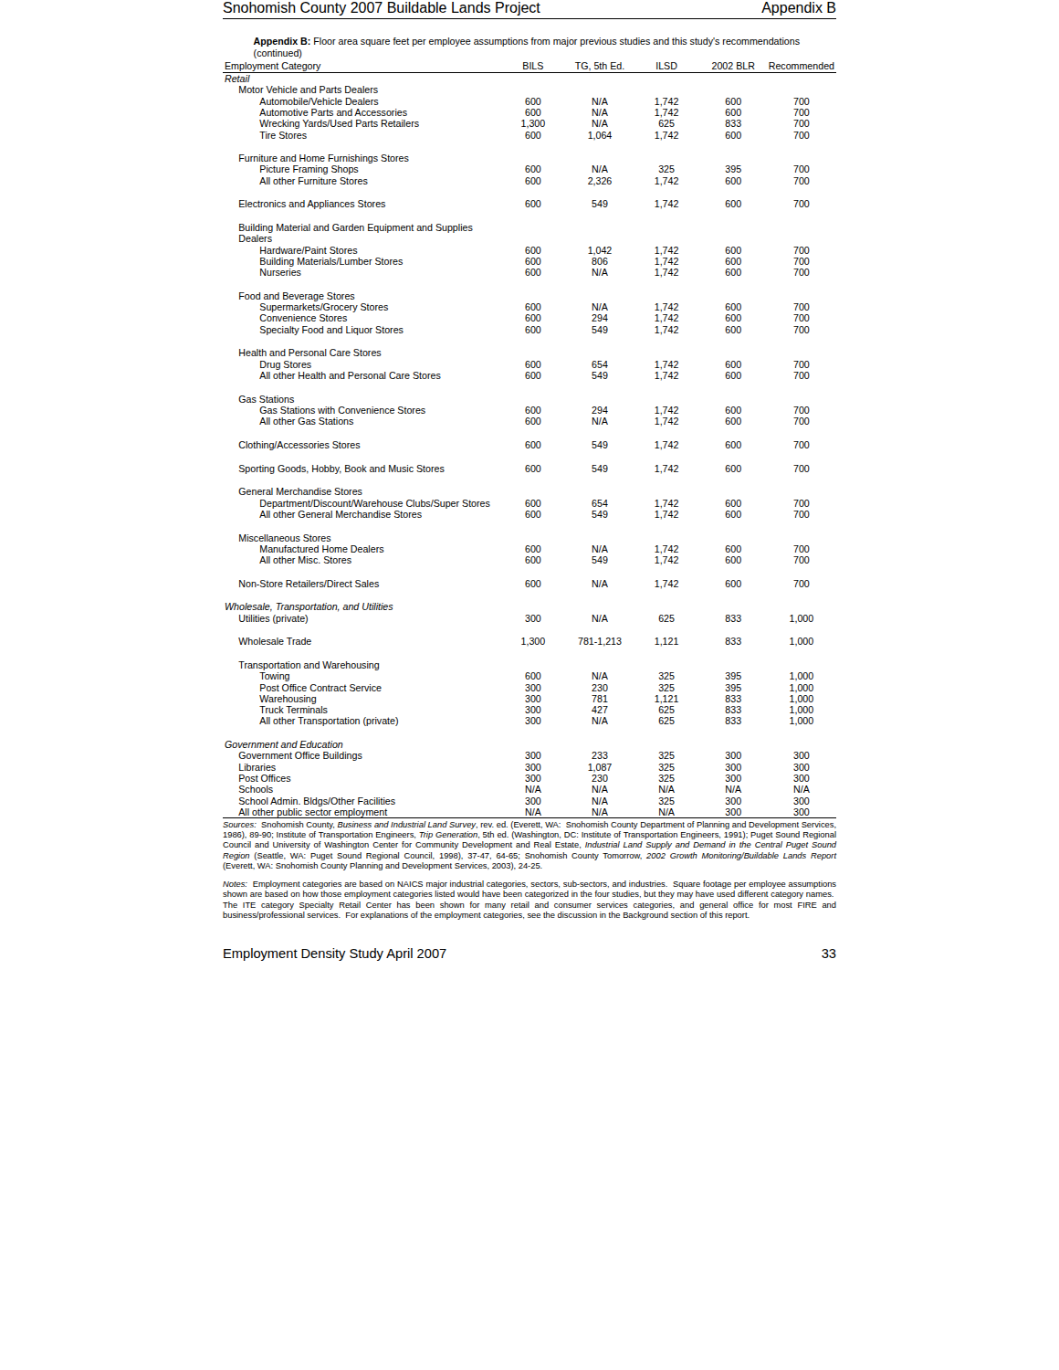Snohomish County 2007 Buildable Lands Project
Appendix B
Appendix B: Floor area square feet per employee assumptions from major previous studies and this study's recommendations (continued)
| Employment Category | BILS | TG, 5th Ed. | ILSD | 2002 BLR | Recommended |
| --- | --- | --- | --- | --- | --- |
| Retail | | | | | |
| Motor Vehicle and Parts Dealers | | | | | |
| Automobile/Vehicle Dealers | 600 | N/A | 1,742 | 600 | 700 |
| Automotive Parts and Accessories | 600 | N/A | 1,742 | 600 | 700 |
| Wrecking Yards/Used Parts Retailers | 1,300 | N/A | 625 | 833 | 700 |
| Tire Stores | 600 | 1,064 | 1,742 | 600 | 700 |
| Furniture and Home Furnishings Stores | | | | | |
| Picture Framing Shops | 600 | N/A | 325 | 395 | 700 |
| All other Furniture Stores | 600 | 2,326 | 1,742 | 600 | 700 |
| Electronics and Appliances Stores | 600 | 549 | 1,742 | 600 | 700 |
| Building Material and Garden Equipment and Supplies Dealers | | | | | |
| Hardware/Paint Stores | 600 | 1,042 | 1,742 | 600 | 700 |
| Building Materials/Lumber Stores | 600 | 806 | 1,742 | 600 | 700 |
| Nurseries | 600 | N/A | 1,742 | 600 | 700 |
| Food and Beverage Stores | | | | | |
| Supermarkets/Grocery Stores | 600 | N/A | 1,742 | 600 | 700 |
| Convenience Stores | 600 | 294 | 1,742 | 600 | 700 |
| Specialty Food and Liquor Stores | 600 | 549 | 1,742 | 600 | 700 |
| Health and Personal Care Stores | | | | | |
| Drug Stores | 600 | 654 | 1,742 | 600 | 700 |
| All other Health and Personal Care Stores | 600 | 549 | 1,742 | 600 | 700 |
| Gas Stations | | | | | |
| Gas Stations with Convenience Stores | 600 | 294 | 1,742 | 600 | 700 |
| All other Gas Stations | 600 | N/A | 1,742 | 600 | 700 |
| Clothing/Accessories Stores | 600 | 549 | 1,742 | 600 | 700 |
| Sporting Goods, Hobby, Book and Music Stores | 600 | 549 | 1,742 | 600 | 700 |
| General Merchandise Stores | | | | | |
| Department/Discount/Warehouse Clubs/Super Stores | 600 | 654 | 1,742 | 600 | 700 |
| All other General Merchandise Stores | 600 | 549 | 1,742 | 600 | 700 |
| Miscellaneous Stores | | | | | |
| Manufactured Home Dealers | 600 | N/A | 1,742 | 600 | 700 |
| All other Misc. Stores | 600 | 549 | 1,742 | 600 | 700 |
| Non-Store Retailers/Direct Sales | 600 | N/A | 1,742 | 600 | 700 |
| Wholesale, Transportation, and Utilities | | | | | |
| Utilities (private) | 300 | N/A | 625 | 833 | 1,000 |
| Wholesale Trade | 1,300 | 781-1,213 | 1,121 | 833 | 1,000 |
| Transportation and Warehousing | | | | | |
| Towing | 600 | N/A | 325 | 395 | 1,000 |
| Post Office Contract Service | 300 | 230 | 325 | 395 | 1,000 |
| Warehousing | 300 | 781 | 1,121 | 833 | 1,000 |
| Truck Terminals | 300 | 427 | 625 | 833 | 1,000 |
| All other Transportation (private) | 300 | N/A | 625 | 833 | 1,000 |
| Government and Education | | | | | |
| Government Office Buildings | 300 | 233 | 325 | 300 | 300 |
| Libraries | 300 | 1,087 | 325 | 300 | 300 |
| Post Offices | 300 | 230 | 325 | 300 | 300 |
| Schools | N/A | N/A | N/A | N/A | N/A |
| School Admin. Bldgs/Other Facilities | 300 | N/A | 325 | 300 | 300 |
| All other public sector employment | N/A | N/A | N/A | 300 | 300 |
Sources: Snohomish County, Business and Industrial Land Survey, rev. ed. (Everett, WA: Snohomish County Department of Planning and Development Services, 1986), 89-90; Institute of Transportation Engineers, Trip Generation, 5th ed. (Washington, DC: Institute of Transportation Engineers, 1991); Puget Sound Regional Council and University of Washington Center for Community Development and Real Estate, Industrial Land Supply and Demand in the Central Puget Sound Region (Seattle, WA: Puget Sound Regional Council, 1998), 37-47, 64-65; Snohomish County Tomorrow, 2002 Growth Monitoring/Buildable Lands Report (Everett, WA: Snohomish County Planning and Development Services, 2003), 24-25.
Notes: Employment categories are based on NAICS major industrial categories, sectors, sub-sectors, and industries. Square footage per employee assumptions shown are based on how those employment categories listed would have been categorized in the four studies, but they may have used different category names. The ITE category Specialty Retail Center has been shown for many retail and consumer services categories, and general office for most FIRE and business/professional services. For explanations of the employment categories, see the discussion in the Background section of this report.
Employment Density Study April 2007
33